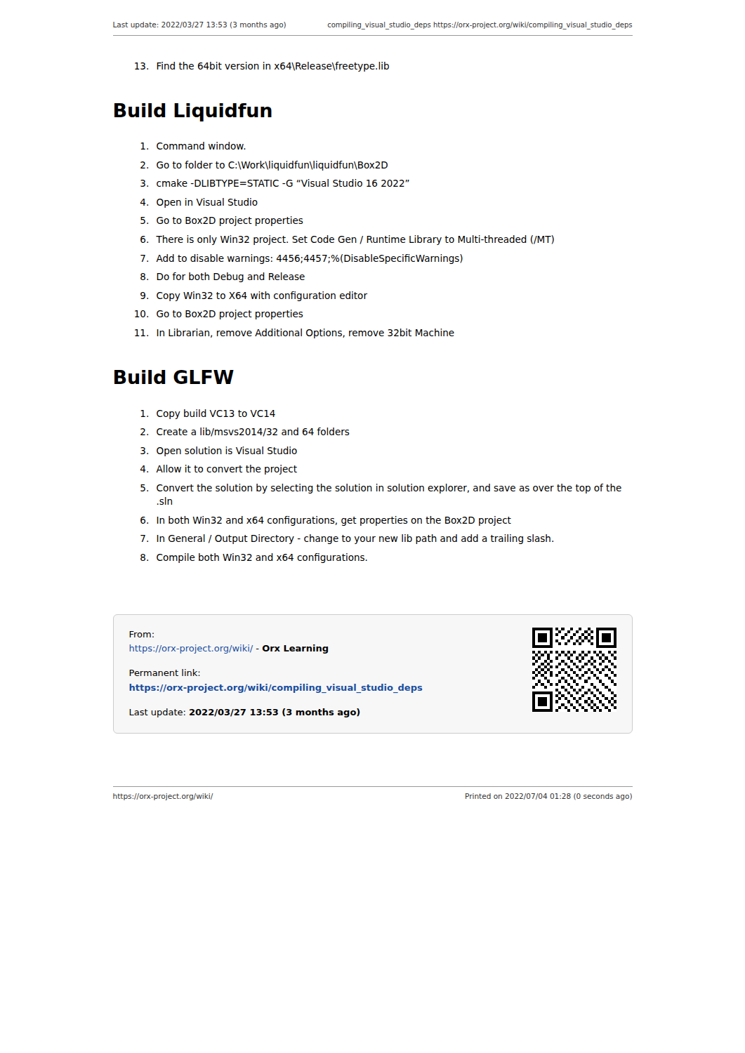Last update: 2022/03/27 13:53 (3 months ago)
compiling_visual_studio_deps https://orx-project.org/wiki/compiling_visual_studio_deps
Find the 64bit version in x64\Release\freetype.lib
Build Liquidfun
Command window.
Go to folder to C:\Work\liquidfun\liquidfun\Box2D
cmake -DLIBTYPE=STATIC -G “Visual Studio 16 2022”
Open in Visual Studio
Go to Box2D project properties
There is only Win32 project. Set Code Gen / Runtime Library to Multi-threaded (/MT)
Add to disable warnings: 4456;4457;%(DisableSpecificWarnings)
Do for both Debug and Release
Copy Win32 to X64 with configuration editor
Go to Box2D project properties
In Librarian, remove Additional Options, remove 32bit Machine
Build GLFW
Copy build VC13 to VC14
Create a lib/msvs2014/32 and 64 folders
Open solution is Visual Studio
Allow it to convert the project
Convert the solution by selecting the solution in solution explorer, and save as over the top of the .sln
In both Win32 and x64 configurations, get properties on the Box2D project
In General / Output Directory - change to your new lib path and add a trailing slash.
Compile both Win32 and x64 configurations.
From:
https://orx-project.org/wiki/ - Orx Learning
Permanent link:
https://orx-project.org/wiki/compiling_visual_studio_deps
Last update: 2022/03/27 13:53 (3 months ago)
https://orx-project.org/wiki/
Printed on 2022/07/04 01:28 (0 seconds ago)